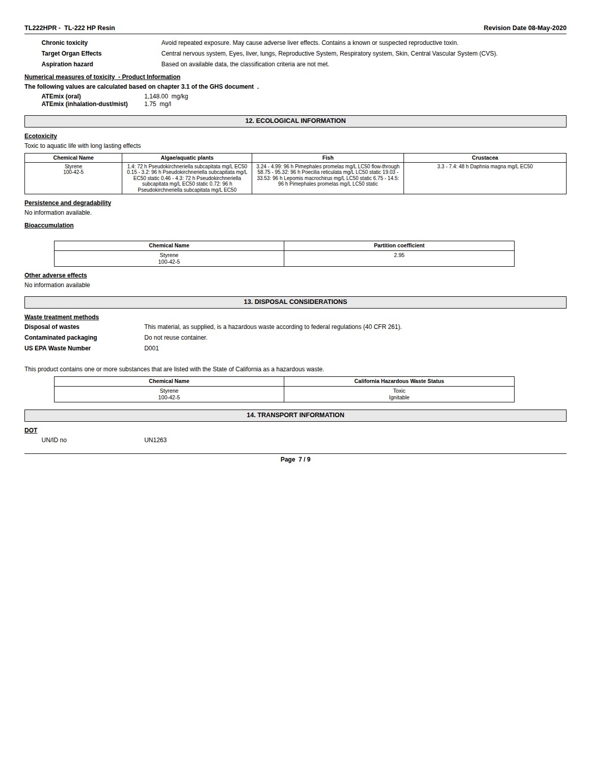TL222HPR - TL-222 HP Resin Revision Date 08-May-2020
Chronic toxicity
Avoid repeated exposure. May cause adverse liver effects. Contains a known or suspected reproductive toxin.
Target Organ Effects
Central nervous system, Eyes, liver, lungs, Reproductive System, Respiratory system, Skin, Central Vascular System (CVS).
Aspiration hazard
Based on available data, the classification criteria are not met.
Numerical measures of toxicity - Product Information
The following values are calculated based on chapter 3.1 of the GHS document .
ATEmix (oral) 1,148.00 mg/kg
ATEmix (inhalation-dust/mist) 1.75 mg/l
12. ECOLOGICAL INFORMATION
Ecotoxicity
Toxic to aquatic life with long lasting effects
| Chemical Name | Algae/aquatic plants | Fish | Crustacea |
| --- | --- | --- | --- |
| Styrene 100-42-5 | 1.4: 72 h Pseudokirchneriella subcapitata mg/L EC50 0.15 - 3.2: 96 h Pseudokirchneriella subcapitata mg/L EC50 static 0.46 - 4.3: 72 h Pseudokirchneriella subcapitata mg/L EC50 static 0.72: 96 h Pseudokirchneriella subcapitata mg/L EC50 | 3.24 - 4.99: 96 h Pimephales promelas mg/L LC50 flow-through 58.75 - 95.32: 96 h Poecilia reticulata mg/L LC50 static 19.03 - 33.53: 96 h Lepomis macrochirus mg/L LC50 static 6.75 - 14.5: 96 h Pimephales promelas mg/L LC50 static | 3.3 - 7.4: 48 h Daphnia magna mg/L EC50 |
Persistence and degradability
No information available.
Bioaccumulation
| Chemical Name | Partition coefficient |
| --- | --- |
| Styrene 100-42-5 | 2.95 |
Other adverse effects
No information available
13. DISPOSAL CONSIDERATIONS
Waste treatment methods
Disposal of wastes
This material, as supplied, is a hazardous waste according to federal regulations (40 CFR 261).
Contaminated packaging
Do not reuse container.
US EPA Waste Number
D001
This product contains one or more substances that are listed with the State of California as a hazardous waste.
| Chemical Name | California Hazardous Waste Status |
| --- | --- |
| Styrene 100-42-5 | Toxic Ignitable |
14. TRANSPORT INFORMATION
DOT
UN/ID no UN1263
Page 7 / 9